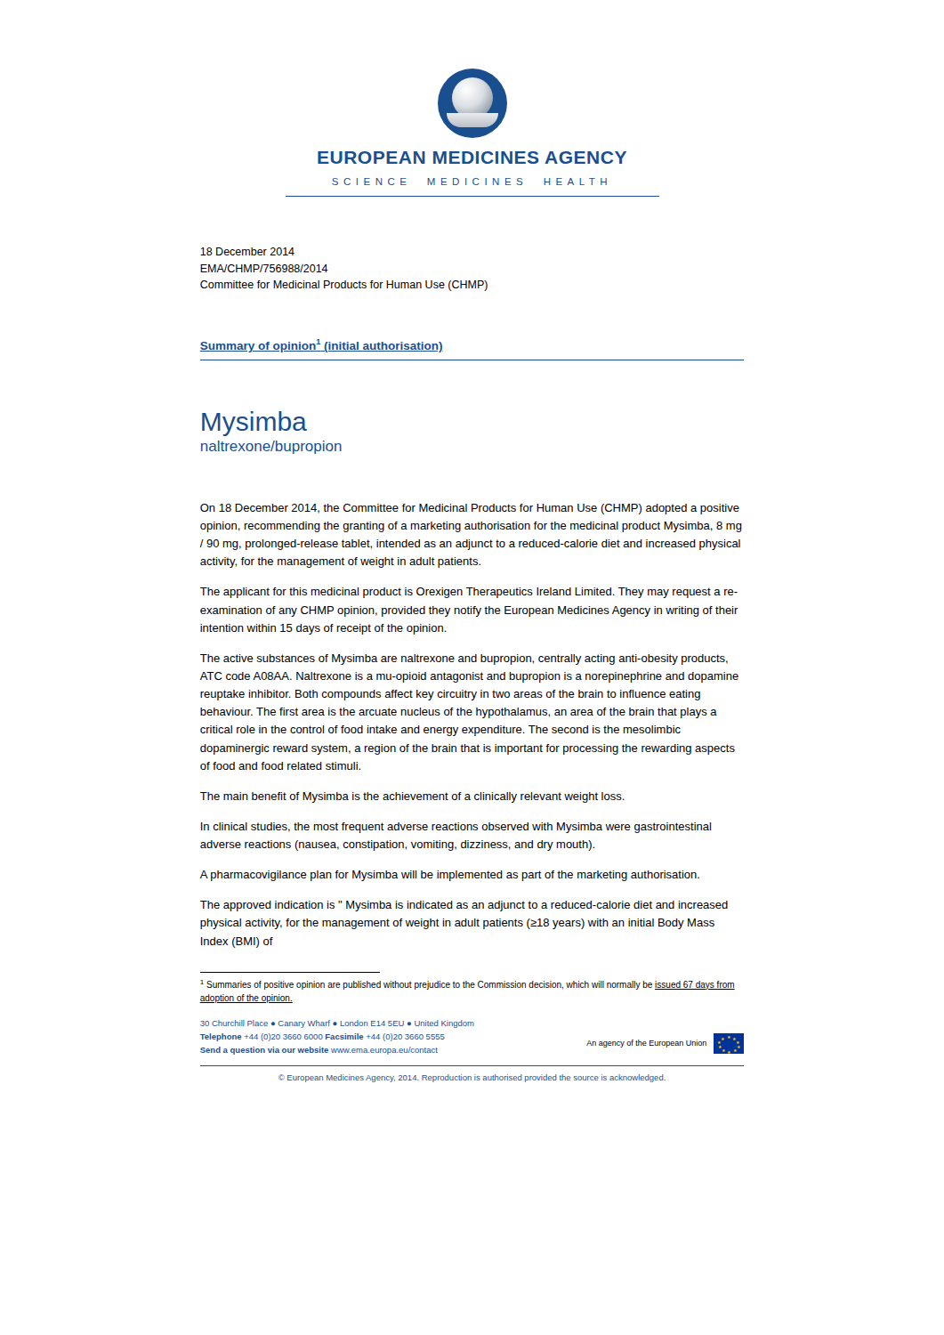EUROPEAN MEDICINES AGENCY
SCIENCE MEDICINES HEALTH
18 December 2014
EMA/CHMP/756988/2014
Committee for Medicinal Products for Human Use (CHMP)
Summary of opinion1 (initial authorisation)
Mysimba
naltrexone/bupropion
On 18 December 2014, the Committee for Medicinal Products for Human Use (CHMP) adopted a positive opinion, recommending the granting of a marketing authorisation for the medicinal product Mysimba, 8 mg / 90 mg, prolonged-release tablet, intended as an adjunct to a reduced-calorie diet and increased physical activity, for the management of weight in adult patients.
The applicant for this medicinal product is Orexigen Therapeutics Ireland Limited. They may request a re-examination of any CHMP opinion, provided they notify the European Medicines Agency in writing of their intention within 15 days of receipt of the opinion.
The active substances of Mysimba are naltrexone and bupropion, centrally acting anti-obesity products, ATC code A08AA. Naltrexone is a mu-opioid antagonist and bupropion is a norepinephrine and dopamine reuptake inhibitor. Both compounds affect key circuitry in two areas of the brain to influence eating behaviour. The first area is the arcuate nucleus of the hypothalamus, an area of the brain that plays a critical role in the control of food intake and energy expenditure. The second is the mesolimbic dopaminergic reward system, a region of the brain that is important for processing the rewarding aspects of food and food related stimuli.
The main benefit of Mysimba is the achievement of a clinically relevant weight loss.
In clinical studies, the most frequent adverse reactions observed with Mysimba were gastrointestinal adverse reactions (nausea, constipation, vomiting, dizziness, and dry mouth).
A pharmacovigilance plan for Mysimba will be implemented as part of the marketing authorisation.
The approved indication is " Mysimba is indicated as an adjunct to a reduced-calorie diet and increased physical activity, for the management of weight in adult patients (≥18 years) with an initial Body Mass Index (BMI) of
1 Summaries of positive opinion are published without prejudice to the Commission decision, which will normally be issued 67 days from adoption of the opinion.
30 Churchill Place ● Canary Wharf ● London E14 5EU ● United Kingdom
Telephone +44 (0)20 3660 6000 Facsimile +44 (0)20 3660 5555
Send a question via our website www.ema.europa.eu/contact
An agency of the European Union ★ ★ ★ ★ ★ ★ ★ ★ ★ ★
© European Medicines Agency, 2014. Reproduction is authorised provided the source is acknowledged.